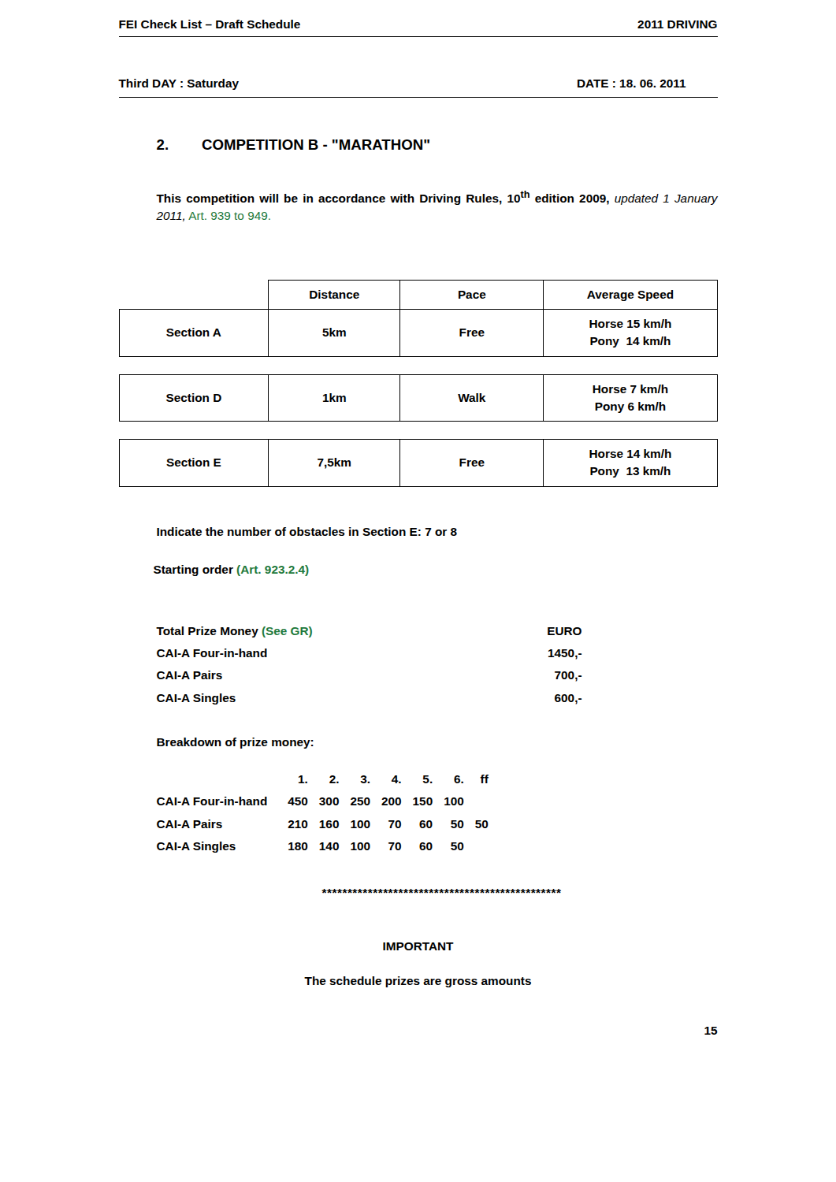FEI Check List – Draft Schedule 2011 DRIVING
Third DAY : Saturday DATE : 18. 06. 2011
2. COMPETITION B - "MARATHON"
This competition will be in accordance with Driving Rules, 10th edition 2009, updated 1 January 2011, Art. 939 to 949.
| | Distance | Pace | Average Speed |
| Section A | 5km | Free | Horse 15 km/h Pony 14 km/h |
| Section D | 1km | Walk | Horse 7 km/h Pony 6 km/h |
| Section E | 7,5km | Free | Horse 14 km/h Pony 13 km/h |
Indicate the number of obstacles in Section E: 7 or 8
Starting order (Art. 923.2.4)
Total Prize Money (See GR) EURO
CAI-A Four-in-hand 1450,-
CAI-A Pairs 700,-
CAI-A Singles 600,-
Breakdown of prize money:
| | 1. | 2. | 3. | 4. | 5. | 6. | ff |
| --- | --- | --- | --- | --- | --- | --- | --- |
| CAI-A Four-in-hand | 450 | 300 | 250 | 200 | 150 | 100 | |
| CAI-A Pairs | 210 | 160 | 100 | 70 | 60 | 50 | 50 |
| CAI-A Singles | 180 | 140 | 100 | 70 | 60 | 50 | |
***********************************************
IMPORTANT
The schedule prizes are gross amounts
15